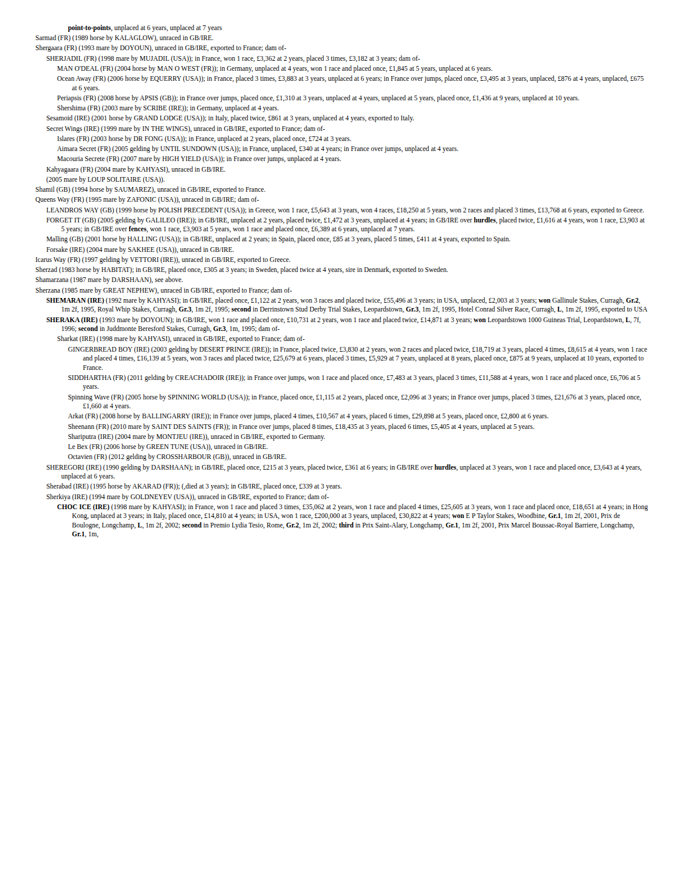point-to-points, unplaced at 6 years, unplaced at 7 years
Sarmad (FR) (1989 horse by KALAGLOW), unraced in GB/IRE.
Shergaara (FR) (1993 mare by DOYOUN), unraced in GB/IRE, exported to France; dam of-
SHERJADIL (FR) (1998 mare by MUJADIL (USA)); in France, won 1 race, £3,362 at 2 years, placed 3 times, £3,182 at 3 years; dam of-
MAN O'DEAL (FR) (2004 horse by MAN O WEST (FR)); in Germany, unplaced at 4 years, won 1 race and placed once, £1,845 at 5 years, unplaced at 6 years.
Ocean Away (FR) (2006 horse by EQUERRY (USA)); in France, placed 3 times, £3,883 at 3 years, unplaced at 6 years; in France over jumps, placed once, £3,495 at 3 years, unplaced, £876 at 4 years, unplaced, £675 at 6 years.
Periapsis (FR) (2008 horse by APSIS (GB)); in France over jumps, placed once, £1,310 at 3 years, unplaced at 4 years, unplaced at 5 years, placed once, £1,436 at 9 years, unplaced at 10 years.
Shershima (FR) (2003 mare by SCRIBE (IRE)); in Germany, unplaced at 4 years.
Sesamoid (IRE) (2001 horse by GRAND LODGE (USA)); in Italy, placed twice, £861 at 3 years, unplaced at 4 years, exported to Italy.
Secret Wings (IRE) (1999 mare by IN THE WINGS), unraced in GB/IRE, exported to France; dam of-
Islares (FR) (2003 horse by DR FONG (USA)); in France, unplaced at 2 years, placed once, £724 at 3 years.
Aimara Secret (FR) (2005 gelding by UNTIL SUNDOWN (USA)); in France, unplaced, £340 at 4 years; in France over jumps, unplaced at 4 years.
Macouria Secrete (FR) (2007 mare by HIGH YIELD (USA)); in France over jumps, unplaced at 4 years.
Kahyagaara (FR) (2004 mare by KAHYASI), unraced in GB/IRE.
(2005 mare by LOUP SOLITAIRE (USA)).
Shamil (GB) (1994 horse by SAUMAREZ), unraced in GB/IRE, exported to France.
Queens Way (FR) (1995 mare by ZAFONIC (USA)), unraced in GB/IRE; dam of-
LEANDROS WAY (GB) (1999 horse by POLISH PRECEDENT (USA)); in Greece, won 1 race, £5,643 at 3 years, won 4 races, £18,250 at 5 years, won 2 races and placed 3 times, £13,768 at 6 years, exported to Greece.
FORGET IT (GB) (2005 gelding by GALILEO (IRE)); in GB/IRE, unplaced at 2 years, placed twice, £1,472 at 3 years, unplaced at 4 years; in GB/IRE over hurdles, placed twice, £1,616 at 4 years, won 1 race, £3,903 at 5 years; in GB/IRE over fences, won 1 race, £3,903 at 5 years, won 1 race and placed once, £6,389 at 6 years, unplaced at 7 years.
Malling (GB) (2001 horse by HALLING (USA)); in GB/IRE, unplaced at 2 years; in Spain, placed once, £85 at 3 years, placed 5 times, £411 at 4 years, exported to Spain.
Forsake (IRE) (2004 mare by SAKHEE (USA)), unraced in GB/IRE.
Icarus Way (FR) (1997 gelding by VETTORI (IRE)), unraced in GB/IRE, exported to Greece.
Sherzad (1983 horse by HABITAT); in GB/IRE, placed once, £305 at 3 years; in Sweden, placed twice at 4 years, sire in Denmark, exported to Sweden.
Shamarzana (1987 mare by DARSHAAN), see above.
Sherzana (1985 mare by GREAT NEPHEW), unraced in GB/IRE, exported to France; dam of-
SHEMARAN (IRE) (1992 mare by KAHYASI); in GB/IRE, placed once, £1,122 at 2 years, won 3 races and placed twice, £55,496 at 3 years; in USA, unplaced, £2,003 at 3 years; won Gallinule Stakes, Curragh, Gr.2, 1m 2f, 1995, Royal Whip Stakes, Curragh, Gr.3, 1m 2f, 1995; second in Derrinstown Stud Derby Trial Stakes, Leopardstown, Gr.3, 1m 2f, 1995, Hotel Conrad Silver Race, Curragh, L, 1m 2f, 1995, exported to USA
SHERAKA (IRE) (1993 mare by DOYOUN); in GB/IRE, won 1 race and placed once, £10,731 at 2 years, won 1 race and placed twice, £14,871 at 3 years; won Leopardstown 1000 Guineas Trial, Leopardstown, L, 7f, 1996; second in Juddmonte Beresford Stakes, Curragh, Gr.3, 1m, 1995; dam of-
Sharkat (IRE) (1998 mare by KAHYASI), unraced in GB/IRE, exported to France; dam of-
GINGERBREAD BOY (IRE) (2003 gelding by DESERT PRINCE (IRE)); in France, placed twice, £3,830 at 2 years, won 2 races and placed twice, £18,719 at 3 years, placed 4 times, £8,615 at 4 years, won 1 race and placed 4 times, £16,139 at 5 years, won 3 races and placed twice, £25,679 at 6 years, placed 3 times, £5,929 at 7 years, unplaced at 8 years, placed once, £875 at 9 years, unplaced at 10 years, exported to France.
SIDDHARTHA (FR) (2011 gelding by CREACHADOIR (IRE)); in France over jumps, won 1 race and placed once, £7,483 at 3 years, placed 3 times, £11,588 at 4 years, won 1 race and placed once, £6,706 at 5 years.
Spinning Wave (FR) (2005 horse by SPINNING WORLD (USA)); in France, placed once, £1,115 at 2 years, placed once, £2,096 at 3 years; in France over jumps, placed 3 times, £21,676 at 3 years, placed once, £1,660 at 4 years.
Arkat (FR) (2008 horse by BALLINGARRY (IRE)); in France over jumps, placed 4 times, £10,567 at 4 years, placed 6 times, £29,898 at 5 years, placed once, £2,800 at 6 years.
Sheenann (FR) (2010 mare by SAINT DES SAINTS (FR)); in France over jumps, placed 8 times, £18,435 at 3 years, placed 6 times, £5,405 at 4 years, unplaced at 5 years.
Shariputra (IRE) (2004 mare by MONTJEU (IRE)), unraced in GB/IRE, exported to Germany.
Le Bex (FR) (2006 horse by GREEN TUNE (USA)), unraced in GB/IRE.
Octavien (FR) (2012 gelding by CROSSHARBOUR (GB)), unraced in GB/IRE.
SHEREGORI (IRE) (1990 gelding by DARSHAAN); in GB/IRE, placed once, £215 at 3 years, placed twice, £361 at 6 years; in GB/IRE over hurdles, unplaced at 3 years, won 1 race and placed once, £3,643 at 4 years, unplaced at 6 years.
Sherabad (IRE) (1995 horse by AKARAD (FR)); (,died at 3 years); in GB/IRE, placed once, £339 at 3 years.
Sherkiya (IRE) (1994 mare by GOLDNEYEV (USA)), unraced in GB/IRE, exported to France; dam of-
CHOC ICE (IRE) (1998 mare by KAHYASI); in France, won 1 race and placed 3 times, £35,062 at 2 years, won 1 race and placed 4 times, £25,605 at 3 years, won 1 race and placed once, £18,651 at 4 years; in Hong Kong, unplaced at 3 years; in Italy, placed once, £14,810 at 4 years; in USA, won 1 race, £200,000 at 3 years, unplaced, £30,822 at 4 years; won E P Taylor Stakes, Woodbine, Gr.1, 1m 2f, 2001, Prix de Boulogne, Longchamp, L, 1m 2f, 2002; second in Premio Lydia Tesio, Rome, Gr.2, 1m 2f, 2002; third in Prix Saint-Alary, Longchamp, Gr.1, 1m 2f, 2001, Prix Marcel Boussac-Royal Barriere, Longchamp, Gr.1, 1m,